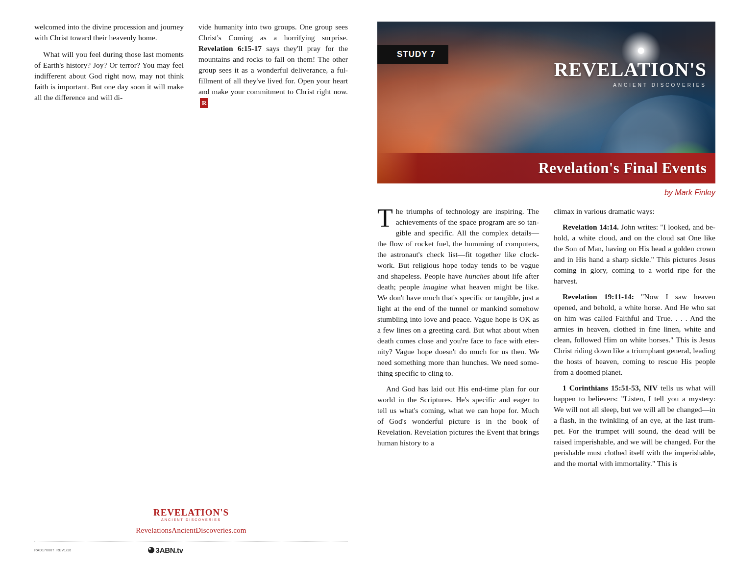welcomed into the divine procession and journey with Christ toward their heavenly home.
What will you feel during those last moments of Earth's history? Joy? Or terror? You may feel indifferent about God right now, may not think faith is important. But one day soon it will make all the difference and will di-
vide humanity into two groups. One group sees Christ's Coming as a horrifying surprise. Revelation 6:15-17 says they'll pray for the mountains and rocks to fall on them! The other group sees it as a wonderful deliverance, a fulfillment of all they've lived for. Open your heart and make your commitment to Christ right now. R
REVELATION'S
ANCIENT DISCOVERIES
RevelationsAncientDiscoveries.com
RAD170007 REV1/16 3ABN.tv
STUDY 7
REVELATION'S
ANCIENT DISCOVERIES
Revelation's Final Events
by Mark Finley
The triumphs of technology are inspiring. The achievements of the space program are so tangible and specific. All the complex details—the flow of rocket fuel, the humming of computers, the astronaut's check list—fit together like clockwork. But religious hope today tends to be vague and shapeless. People have hunches about life after death; people imagine what heaven might be like. We don't have much that's specific or tangible, just a light at the end of the tunnel or mankind somehow stumbling into love and peace. Vague hope is OK as a few lines on a greeting card. But what about when death comes close and you're face to face with eternity? Vague hope doesn't do much for us then. We need something more than hunches. We need something specific to cling to.
And God has laid out His end-time plan for our world in the Scriptures. He's specific and eager to tell us what's coming, what we can hope for. Much of God's wonderful picture is in the book of Revelation. Revelation pictures the Event that brings human history to a
climax in various dramatic ways:
Revelation 14:14. John writes: "I looked, and behold, a white cloud, and on the cloud sat One like the Son of Man, having on His head a golden crown and in His hand a sharp sickle." This pictures Jesus coming in glory, coming to a world ripe for the harvest.
Revelation 19:11-14: "Now I saw heaven opened, and behold, a white horse. And He who sat on him was called Faithful and True. . . . And the armies in heaven, clothed in fine linen, white and clean, followed Him on white horses." This is Jesus Christ riding down like a triumphant general, leading the hosts of heaven, coming to rescue His people from a doomed planet.
1 Corinthians 15:51-53, NIV tells us what will happen to believers: "Listen, I tell you a mystery: We will not all sleep, but we will all be changed—in a flash, in the twinkling of an eye, at the last trumpet. For the trumpet will sound, the dead will be raised imperishable, and we will be changed. For the perishable must clothed itself with the imperishable, and the mortal with immortality." This is